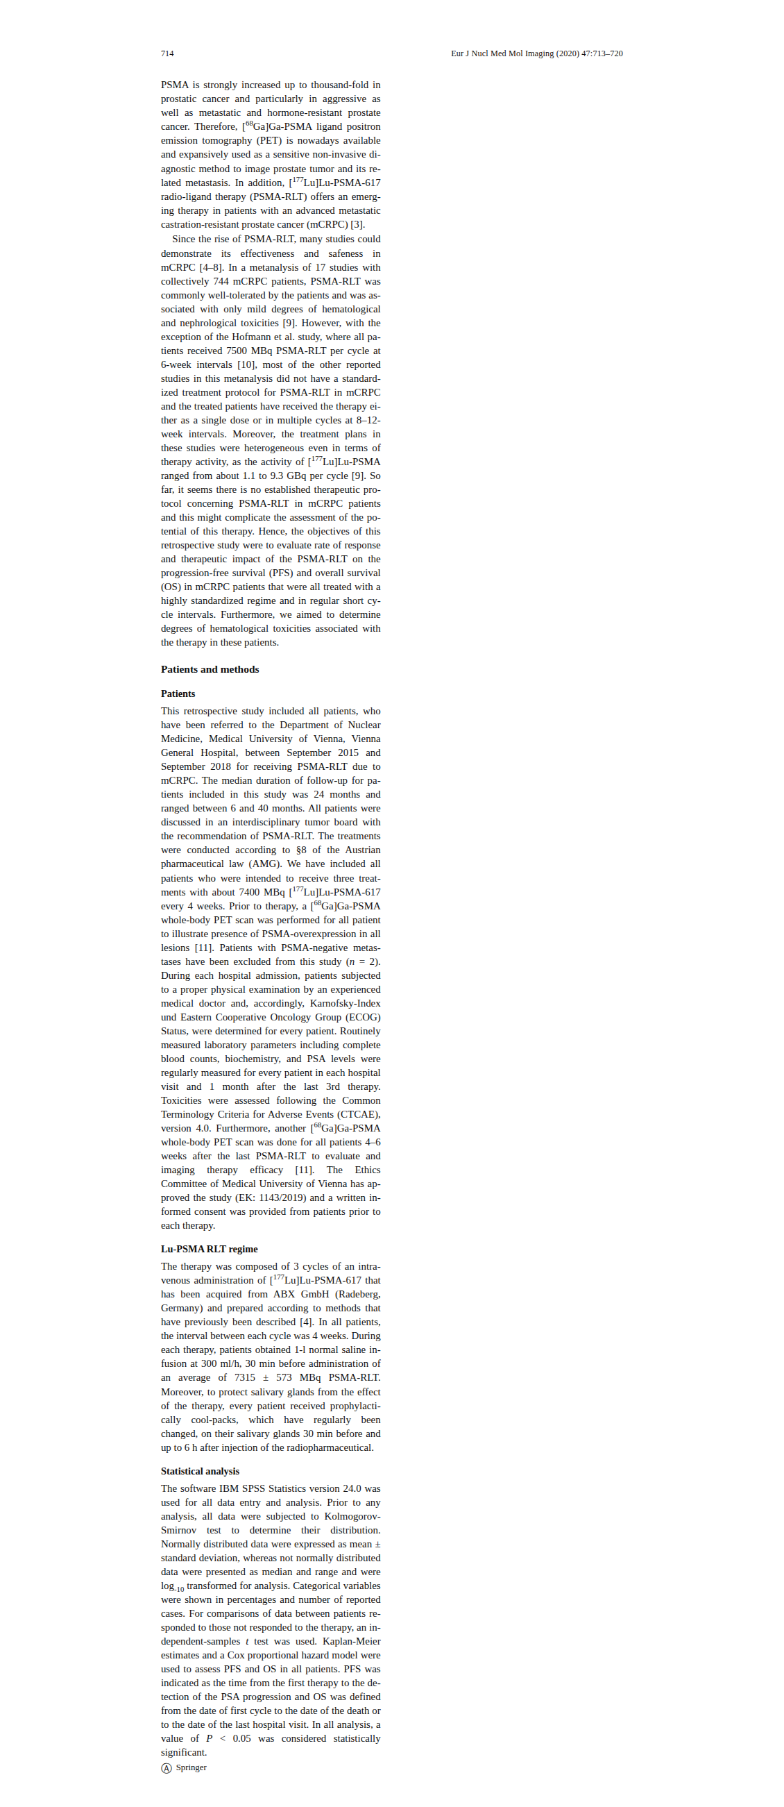714 Eur J Nucl Med Mol Imaging (2020) 47:713–720
PSMA is strongly increased up to thousand-fold in prostatic cancer and particularly in aggressive as well as metastatic and hormone-resistant prostate cancer. Therefore, [68Ga]Ga-PSMA ligand positron emission tomography (PET) is nowadays available and expansively used as a sensitive non-invasive diagnostic method to image prostate tumor and its related metastasis. In addition, [177Lu]Lu-PSMA-617 radio-ligand therapy (PSMA-RLT) offers an emerging therapy in patients with an advanced metastatic castration-resistant prostate cancer (mCRPC) [3].
Since the rise of PSMA-RLT, many studies could demonstrate its effectiveness and safeness in mCRPC [4–8]. In a metanalysis of 17 studies with collectively 744 mCRPC patients, PSMA-RLT was commonly well-tolerated by the patients and was associated with only mild degrees of hematological and nephrological toxicities [9]. However, with the exception of the Hofmann et al. study, where all patients received 7500 MBq PSMA-RLT per cycle at 6-week intervals [10], most of the other reported studies in this metanalysis did not have a standardized treatment protocol for PSMA-RLT in mCRPC and the treated patients have received the therapy either as a single dose or in multiple cycles at 8–12-week intervals. Moreover, the treatment plans in these studies were heterogeneous even in terms of therapy activity, as the activity of [177Lu]Lu-PSMA ranged from about 1.1 to 9.3 GBq per cycle [9]. So far, it seems there is no established therapeutic protocol concerning PSMA-RLT in mCRPC patients and this might complicate the assessment of the potential of this therapy. Hence, the objectives of this retrospective study were to evaluate rate of response and therapeutic impact of the PSMA-RLT on the progression-free survival (PFS) and overall survival (OS) in mCRPC patients that were all treated with a highly standardized regime and in regular short cycle intervals. Furthermore, we aimed to determine degrees of hematological toxicities associated with the therapy in these patients.
Patients and methods
Patients
This retrospective study included all patients, who have been referred to the Department of Nuclear Medicine, Medical University of Vienna, Vienna General Hospital, between September 2015 and September 2018 for receiving PSMA-RLT due to mCRPC. The median duration of follow-up for patients included in this study was 24 months and ranged between 6 and 40 months. All patients were discussed in an interdisciplinary tumor board with the recommendation of PSMA-RLT. The treatments were conducted according to §8 of the Austrian pharmaceutical law (AMG). We have included all patients who were intended to receive three treatments with about 7400 MBq [177Lu]Lu-PSMA-617 every 4 weeks. Prior to therapy, a [68Ga]Ga-PSMA whole-body PET scan was performed for all patient to illustrate presence of PSMA-overexpression in all lesions [11]. Patients with PSMA-negative metastases have been excluded from this study (n = 2). During each hospital admission, patients subjected to a proper physical examination by an experienced medical doctor and, accordingly, Karnofsky-Index und Eastern Cooperative Oncology Group (ECOG) Status, were determined for every patient. Routinely measured laboratory parameters including complete blood counts, biochemistry, and PSA levels were regularly measured for every patient in each hospital visit and 1 month after the last 3rd therapy. Toxicities were assessed following the Common Terminology Criteria for Adverse Events (CTCAE), version 4.0. Furthermore, another [68Ga]Ga-PSMA whole-body PET scan was done for all patients 4–6 weeks after the last PSMA-RLT to evaluate and imaging therapy efficacy [11]. The Ethics Committee of Medical University of Vienna has approved the study (EK: 1143/2019) and a written informed consent was provided from patients prior to each therapy.
Lu-PSMA RLT regime
The therapy was composed of 3 cycles of an intravenous administration of [177Lu]Lu-PSMA-617 that has been acquired from ABX GmbH (Radeberg, Germany) and prepared according to methods that have previously been described [4]. In all patients, the interval between each cycle was 4 weeks. During each therapy, patients obtained 1-l normal saline infusion at 300 ml/h, 30 min before administration of an average of 7315 ± 573 MBq PSMA-RLT. Moreover, to protect salivary glands from the effect of the therapy, every patient received prophylactically cool-packs, which have regularly been changed, on their salivary glands 30 min before and up to 6 h after injection of the radiopharmaceutical.
Statistical analysis
The software IBM SPSS Statistics version 24.0 was used for all data entry and analysis. Prior to any analysis, all data were subjected to Kolmogorov-Smirnov test to determine their distribution. Normally distributed data were expressed as mean ± standard deviation, whereas not normally distributed data were presented as median and range and were log-10 transformed for analysis. Categorical variables were shown in percentages and number of reported cases. For comparisons of data between patients responded to those not responded to the therapy, an independent-samples t test was used. Kaplan-Meier estimates and a Cox proportional hazard model were used to assess PFS and OS in all patients. PFS was indicated as the time from the first therapy to the detection of the PSA progression and OS was defined from the date of first cycle to the date of the death or to the date of the last hospital visit. In all analysis, a value of P < 0.05 was considered statistically significant.
Ⓐ Springer